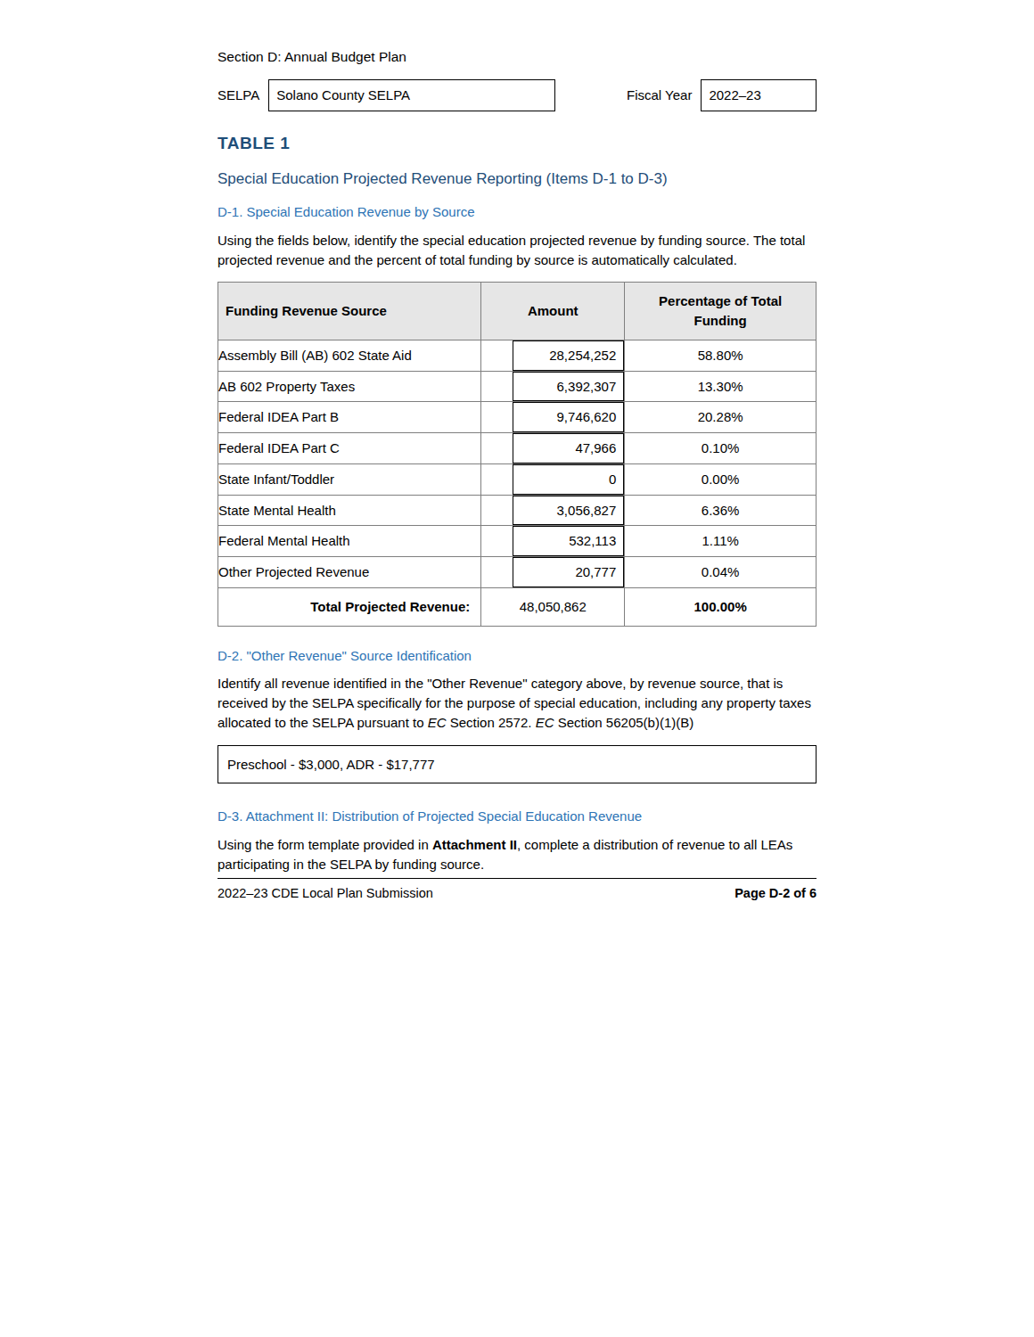Section D: Annual Budget Plan
SELPA Solano County SELPA Fiscal Year 2022–23
TABLE 1
Special Education Projected Revenue Reporting (Items D-1 to D-3)
D-1. Special Education Revenue by Source
Using the fields below, identify the special education projected revenue by funding source. The total projected revenue and the percent of total funding by source is automatically calculated.
| Funding Revenue Source | Amount | Percentage of Total Funding |
| --- | --- | --- |
| Assembly Bill (AB) 602 State Aid | 28,254,252 | 58.80% |
| AB 602 Property Taxes | 6,392,307 | 13.30% |
| Federal IDEA Part B | 9,746,620 | 20.28% |
| Federal IDEA Part C | 47,966 | 0.10% |
| State Infant/Toddler | 0 | 0.00% |
| State Mental Health | 3,056,827 | 6.36% |
| Federal Mental Health | 532,113 | 1.11% |
| Other Projected Revenue | 20,777 | 0.04% |
| Total Projected Revenue: | 48,050,862 | 100.00% |
D-2. "Other Revenue" Source Identification
Identify all revenue identified in the "Other Revenue" category above, by revenue source, that is received by the SELPA specifically for the purpose of special education, including any property taxes allocated to the SELPA pursuant to EC Section 2572. EC Section 56205(b)(1)(B)
Preschool - $3,000, ADR - $17,777
D-3. Attachment II: Distribution of Projected Special Education Revenue
Using the form template provided in Attachment II, complete a distribution of revenue to all LEAs participating in the SELPA by funding source.
2022–23 CDE Local Plan Submission Page D-2 of 6